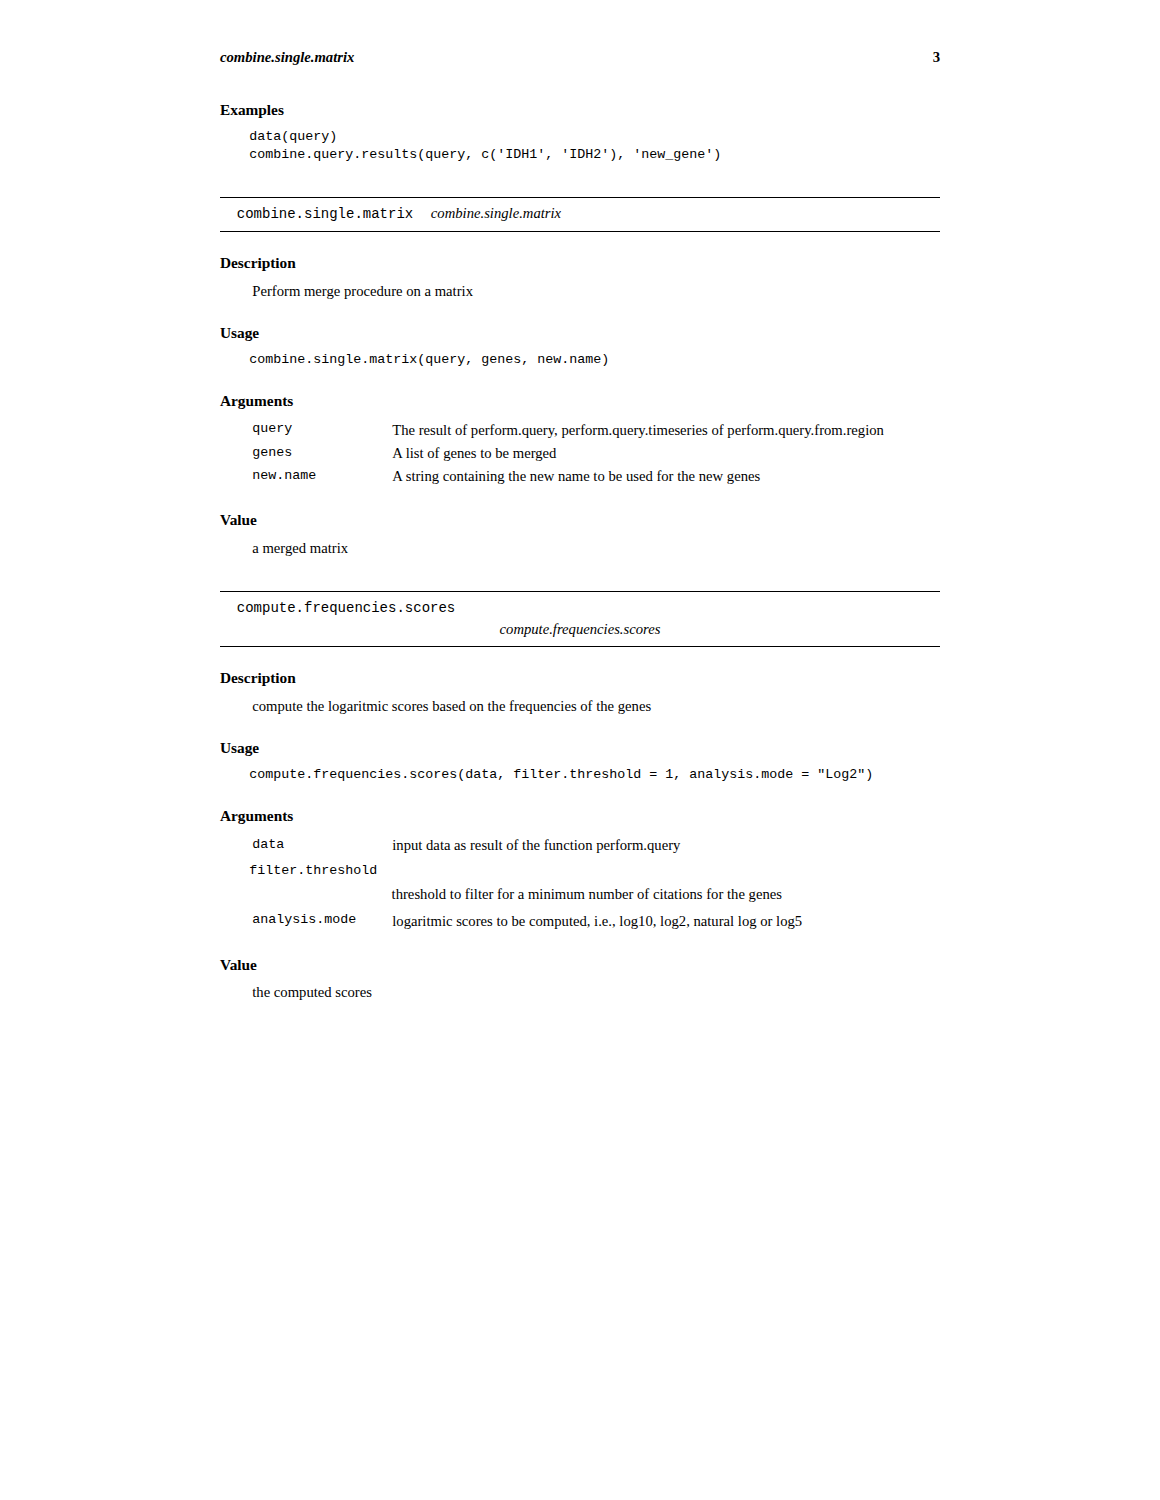combine.single.matrix 3
Examples
data(query)
combine.query.results(query, c('IDH1', 'IDH2'), 'new_gene')
combine.single.matrix combine.single.matrix
Description
Perform merge procedure on a matrix
Usage
combine.single.matrix(query, genes, new.name)
Arguments
| query | The result of perform.query, perform.query.timeseries of perform.query.from.region |
| genes | A list of genes to be merged |
| new.name | A string containing the new name to be used for the new genes |
Value
a merged matrix
compute.frequencies.scores compute.frequencies.scores
Description
compute the logaritmic scores based on the frequencies of the genes
Usage
compute.frequencies.scores(data, filter.threshold = 1, analysis.mode = "Log2")
Arguments
| data | input data as result of the function perform.query |
filter.threshold
threshold to filter for a minimum number of citations for the genes
| analysis.mode | logaritmic scores to be computed, i.e., log10, log2, natural log or log5 |
Value
the computed scores